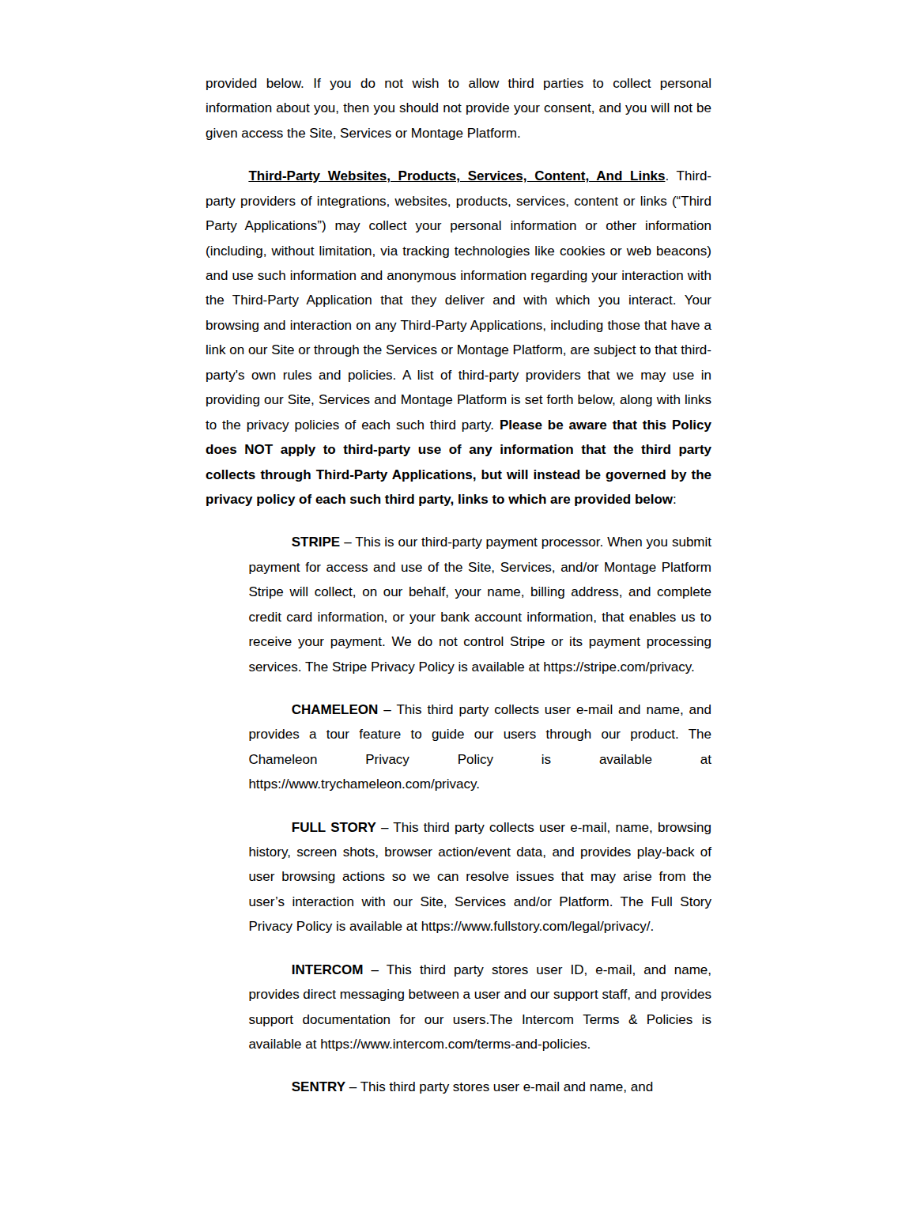provided below. If you do not wish to allow third parties to collect personal information about you, then you should not provide your consent, and you will not be given access the Site, Services or Montage Platform.
Third-Party Websites, Products, Services, Content, And Links. Third-party providers of integrations, websites, products, services, content or links (“Third Party Applications”) may collect your personal information or other information (including, without limitation, via tracking technologies like cookies or web beacons) and use such information and anonymous information regarding your interaction with the Third-Party Application that they deliver and with which you interact. Your browsing and interaction on any Third-Party Applications, including those that have a link on our Site or through the Services or Montage Platform, are subject to that third-party's own rules and policies. A list of third-party providers that we may use in providing our Site, Services and Montage Platform is set forth below, along with links to the privacy policies of each such third party. Please be aware that this Policy does NOT apply to third-party use of any information that the third party collects through Third-Party Applications, but will instead be governed by the privacy policy of each such third party, links to which are provided below:
STRIPE – This is our third-party payment processor. When you submit payment for access and use of the Site, Services, and/or Montage Platform Stripe will collect, on our behalf, your name, billing address, and complete credit card information, or your bank account information, that enables us to receive your payment. We do not control Stripe or its payment processing services. The Stripe Privacy Policy is available at https://stripe.com/privacy.
CHAMELEON – This third party collects user e-mail and name, and provides a tour feature to guide our users through our product. The Chameleon Privacy Policy is available at https://www.trychameleon.com/privacy.
FULL STORY – This third party collects user e-mail, name, browsing history, screen shots, browser action/event data, and provides play-back of user browsing actions so we can resolve issues that may arise from the user’s interaction with our Site, Services and/or Platform. The Full Story Privacy Policy is available at https://www.fullstory.com/legal/privacy/.
INTERCOM – This third party stores user ID, e-mail, and name, provides direct messaging between a user and our support staff, and provides support documentation for our users.The Intercom Terms & Policies is available at https://www.intercom.com/terms-and-policies.
SENTRY – This third party stores user e-mail and name, and